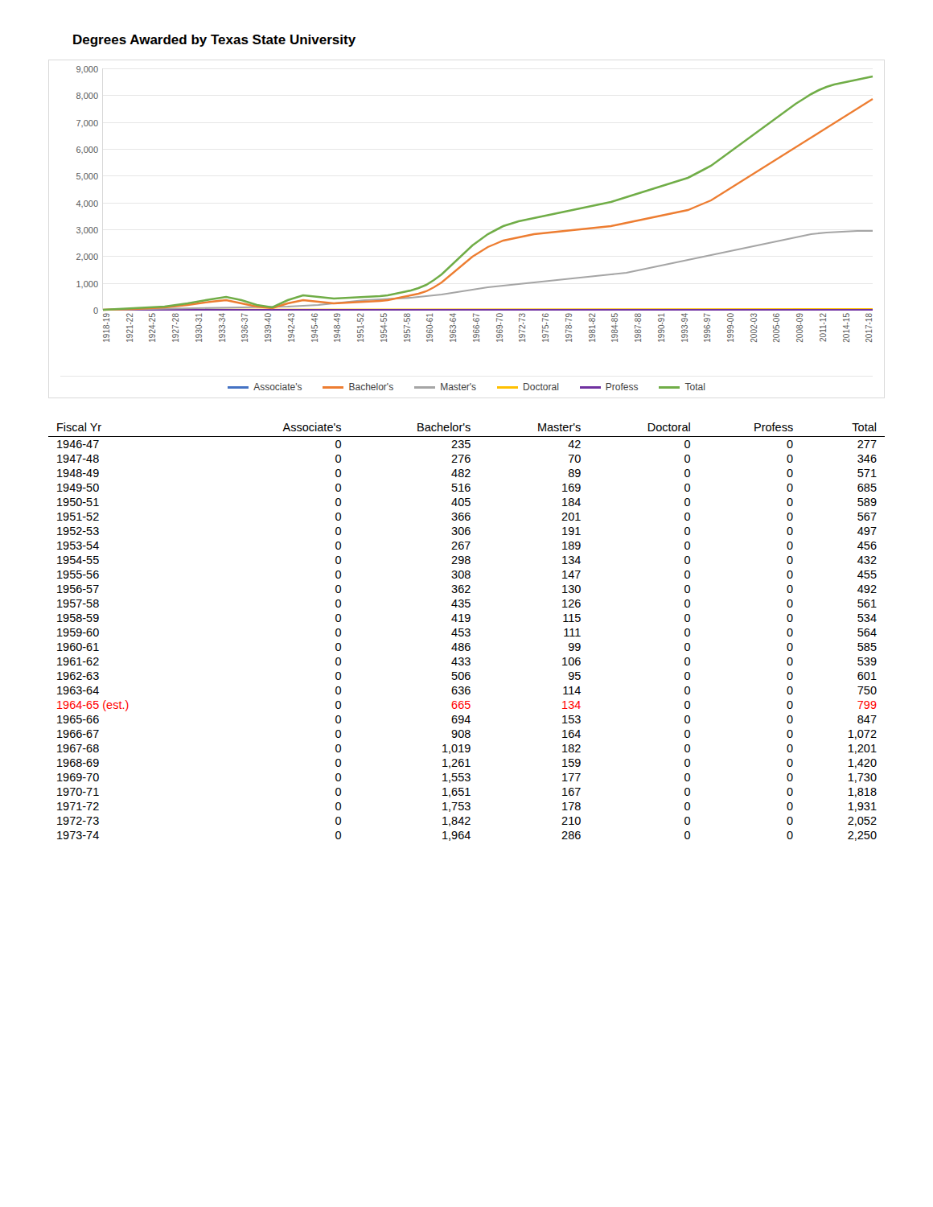Degrees Awarded by Texas State University
9,000
8,000
7,000
6,000
5,000
4,000
3,000
2,000
1,000
0
1918-19 1921-22 1924-25 1927-28 1930-31 1933-34 1936-37 1939-40 1942-43 1945-46 1948-49 1951-52 1954-55 1957-58 1960-61 1963-64 1966-67 1969-70 1972-73 1975-76 1978-79 1981-82 1984-85 1987-88 1990-91 1993-94 1996-97 1999-00 2002-03 2005-06 2008-09 2011-12 2014-15 2017-18
Associate's
Bachelor's
Master's
Doctoral
Profess
Total
| Fiscal Yr | Associate's | Bachelor's | Master's | Doctoral | Profess | Total |
| --- | --- | --- | --- | --- | --- | --- |
| 1946-47 | 0 | 235 | 42 | 0 | 0 | 277 |
| 1947-48 | 0 | 276 | 70 | 0 | 0 | 346 |
| 1948-49 | 0 | 482 | 89 | 0 | 0 | 571 |
| 1949-50 | 0 | 516 | 169 | 0 | 0 | 685 |
| 1950-51 | 0 | 405 | 184 | 0 | 0 | 589 |
| 1951-52 | 0 | 366 | 201 | 0 | 0 | 567 |
| 1952-53 | 0 | 306 | 191 | 0 | 0 | 497 |
| 1953-54 | 0 | 267 | 189 | 0 | 0 | 456 |
| 1954-55 | 0 | 298 | 134 | 0 | 0 | 432 |
| 1955-56 | 0 | 308 | 147 | 0 | 0 | 455 |
| 1956-57 | 0 | 362 | 130 | 0 | 0 | 492 |
| 1957-58 | 0 | 435 | 126 | 0 | 0 | 561 |
| 1958-59 | 0 | 419 | 115 | 0 | 0 | 534 |
| 1959-60 | 0 | 453 | 111 | 0 | 0 | 564 |
| 1960-61 | 0 | 486 | 99 | 0 | 0 | 585 |
| 1961-62 | 0 | 433 | 106 | 0 | 0 | 539 |
| 1962-63 | 0 | 506 | 95 | 0 | 0 | 601 |
| 1963-64 | 0 | 636 | 114 | 0 | 0 | 750 |
| 1964-65 (est.) | 0 | 665 | 134 | 0 | 0 | 799 |
| 1965-66 | 0 | 694 | 153 | 0 | 0 | 847 |
| 1966-67 | 0 | 908 | 164 | 0 | 0 | 1,072 |
| 1967-68 | 0 | 1,019 | 182 | 0 | 0 | 1,201 |
| 1968-69 | 0 | 1,261 | 159 | 0 | 0 | 1,420 |
| 1969-70 | 0 | 1,553 | 177 | 0 | 0 | 1,730 |
| 1970-71 | 0 | 1,651 | 167 | 0 | 0 | 1,818 |
| 1971-72 | 0 | 1,753 | 178 | 0 | 0 | 1,931 |
| 1972-73 | 0 | 1,842 | 210 | 0 | 0 | 2,052 |
| 1973-74 | 0 | 1,964 | 286 | 0 | 0 | 2,250 |